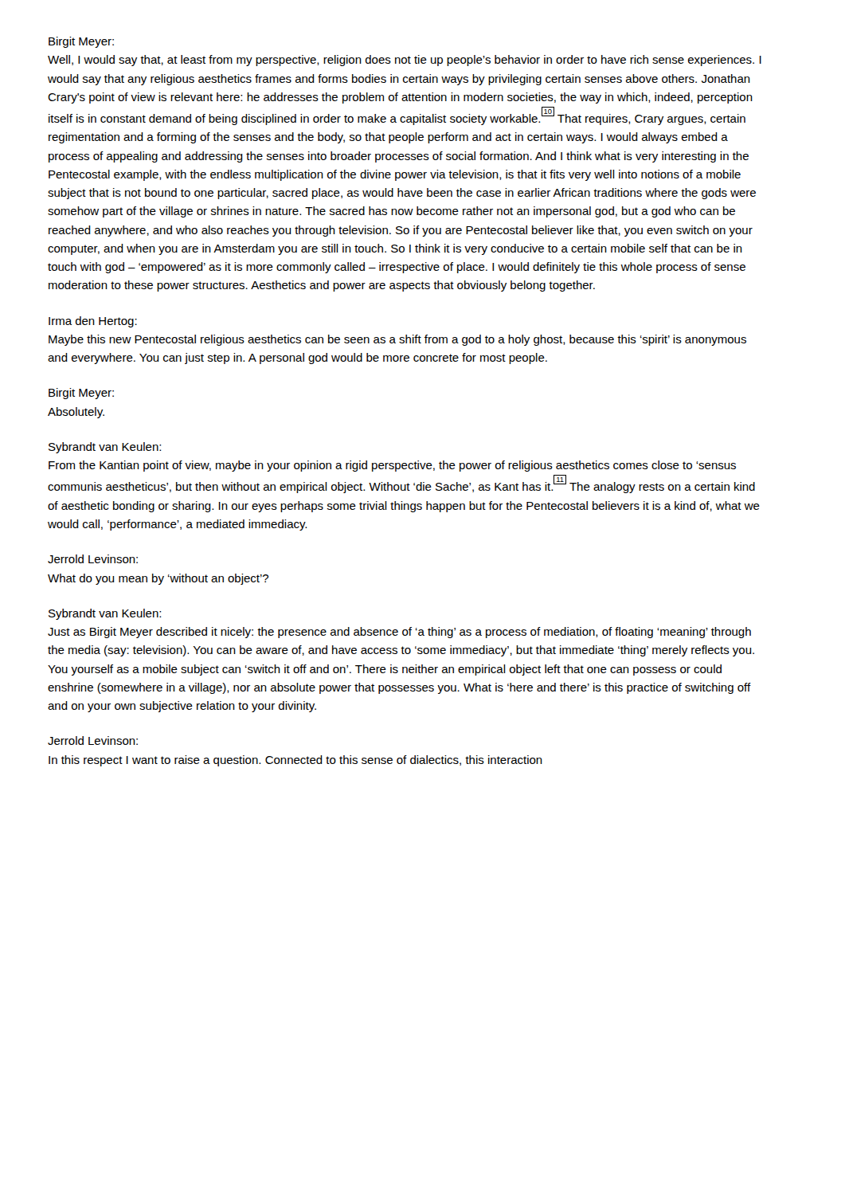Birgit Meyer:
Well, I would say that, at least from my perspective, religion does not tie up people’s behavior in order to have rich sense experiences. I would say that any religious aesthetics frames and forms bodies in certain ways by privileging certain senses above others. Jonathan Crary's point of view is relevant here: he addresses the problem of attention in modern societies, the way in which, indeed, perception itself is in constant demand of being disciplined in order to make a capitalist society workable.10 That requires, Crary argues, certain regimentation and a forming of the senses and the body, so that people perform and act in certain ways. I would always embed a process of appealing and addressing the senses into broader processes of social formation. And I think what is very interesting in the Pentecostal example, with the endless multiplication of the divine power via television, is that it fits very well into notions of a mobile subject that is not bound to one particular, sacred place, as would have been the case in earlier African traditions where the gods were somehow part of the village or shrines in nature. The sacred has now become rather not an impersonal god, but a god who can be reached anywhere, and who also reaches you through television. So if you are Pentecostal believer like that, you even switch on your computer, and when you are in Amsterdam you are still in touch. So I think it is very conducive to a certain mobile self that can be in touch with god – ‘empowered’ as it is more commonly called – irrespective of place. I would definitely tie this whole process of sense moderation to these power structures. Aesthetics and power are aspects that obviously belong together.
Irma den Hertog:
Maybe this new Pentecostal religious aesthetics can be seen as a shift from a god to a holy ghost, because this ‘spirit’ is anonymous and everywhere. You can just step in. A personal god would be more concrete for most people.
Birgit Meyer:
Absolutely.
Sybrandt van Keulen:
From the Kantian point of view, maybe in your opinion a rigid perspective, the power of religious aesthetics comes close to ‘sensus communis aestheticus’, but then without an empirical object. Without ‘die Sache’, as Kant has it.11 The analogy rests on a certain kind of aesthetic bonding or sharing. In our eyes perhaps some trivial things happen but for the Pentecostal believers it is a kind of, what we would call, ‘performance’, a mediated immediacy.
Jerrold Levinson:
What do you mean by ‘without an object’?
Sybrandt van Keulen:
Just as Birgit Meyer described it nicely: the presence and absence of ‘a thing’ as a process of mediation, of floating ‘meaning’ through the media (say: television). You can be aware of, and have access to ‘some immediacy’, but that immediate ‘thing’ merely reflects you. You yourself as a mobile subject can ‘switch it off and on’. There is neither an empirical object left that one can possess or could enshrine (somewhere in a village), nor an absolute power that possesses you. What is ‘here and there’ is this practice of switching off and on your own subjective relation to your divinity.
Jerrold Levinson:
In this respect I want to raise a question. Connected to this sense of dialectics, this interaction